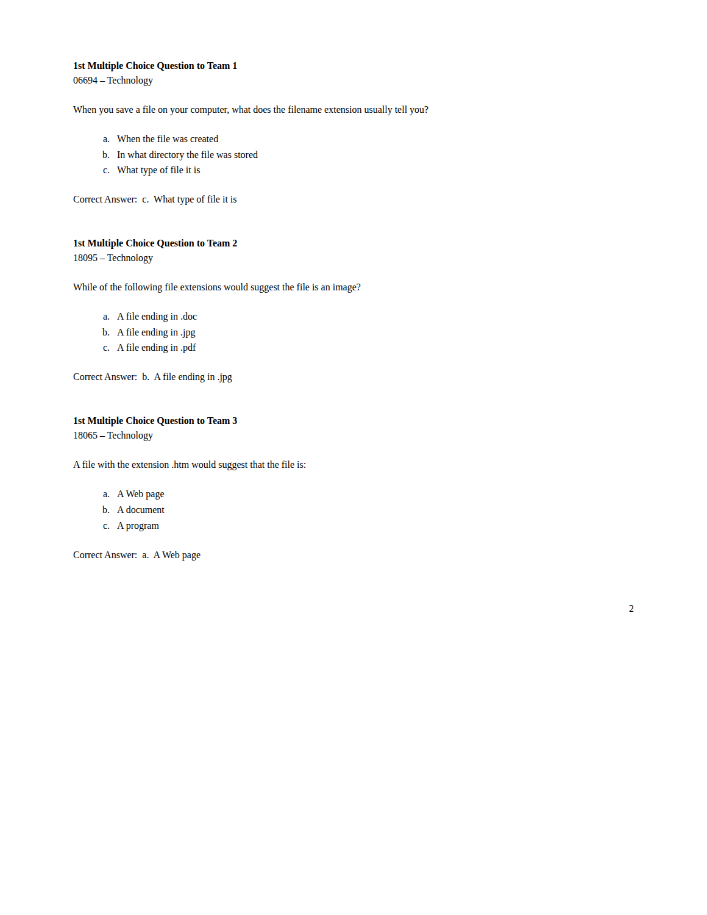1st Multiple Choice Question to Team 1
06694 – Technology
When you save a file on your computer, what does the filename extension usually tell you?
When the file was created
In what directory the file was stored
What type of file it is
Correct Answer: c. What type of file it is
1st Multiple Choice Question to Team 2
18095 – Technology
While of the following file extensions would suggest the file is an image?
A file ending in .doc
A file ending in .jpg
A file ending in .pdf
Correct Answer: b. A file ending in .jpg
1st Multiple Choice Question to Team 3
18065 – Technology
A file with the extension .htm would suggest that the file is:
A Web page
A document
A program
Correct Answer: a. A Web page
2